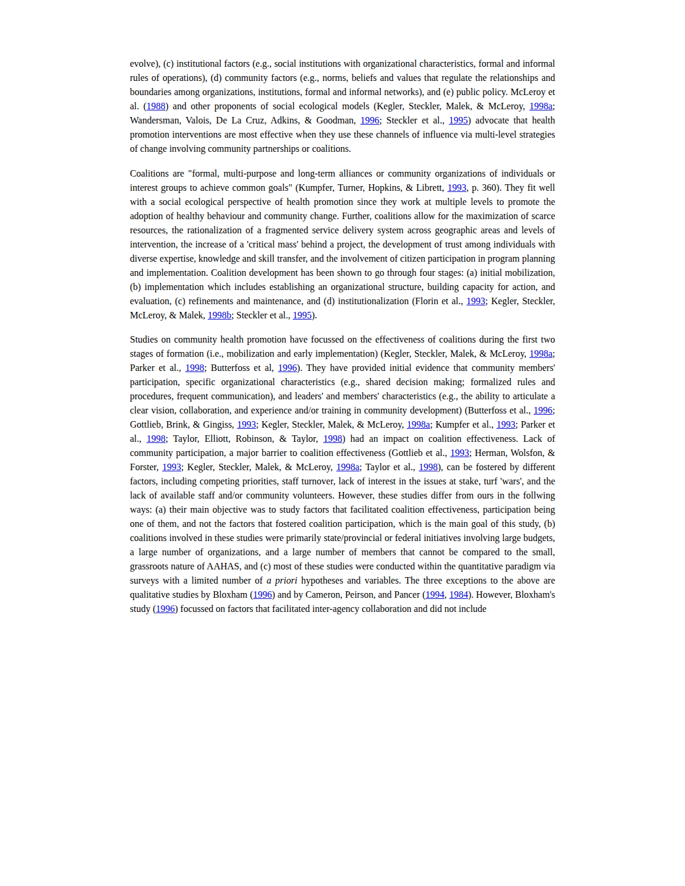evolve), (c) institutional factors (e.g., social institutions with organizational characteristics, formal and informal rules of operations), (d) community factors (e.g., norms, beliefs and values that regulate the relationships and boundaries among organizations, institutions, formal and informal networks), and (e) public policy. McLeroy et al. (1988) and other proponents of social ecological models (Kegler, Steckler, Malek, & McLeroy, 1998a; Wandersman, Valois, De La Cruz, Adkins, & Goodman, 1996; Steckler et al., 1995) advocate that health promotion interventions are most effective when they use these channels of influence via multi-level strategies of change involving community partnerships or coalitions.
Coalitions are "formal, multi-purpose and long-term alliances or community organizations of individuals or interest groups to achieve common goals" (Kumpfer, Turner, Hopkins, & Librett, 1993, p. 360). They fit well with a social ecological perspective of health promotion since they work at multiple levels to promote the adoption of healthy behaviour and community change. Further, coalitions allow for the maximization of scarce resources, the rationalization of a fragmented service delivery system across geographic areas and levels of intervention, the increase of a 'critical mass' behind a project, the development of trust among individuals with diverse expertise, knowledge and skill transfer, and the involvement of citizen participation in program planning and implementation. Coalition development has been shown to go through four stages: (a) initial mobilization, (b) implementation which includes establishing an organizational structure, building capacity for action, and evaluation, (c) refinements and maintenance, and (d) institutionalization (Florin et al., 1993; Kegler, Steckler, McLeroy, & Malek, 1998b; Steckler et al., 1995).
Studies on community health promotion have focussed on the effectiveness of coalitions during the first two stages of formation (i.e., mobilization and early implementation) (Kegler, Steckler, Malek, & McLeroy, 1998a; Parker et al., 1998; Butterfoss et al, 1996). They have provided initial evidence that community members' participation, specific organizational characteristics (e.g., shared decision making; formalized rules and procedures, frequent communication), and leaders' and members' characteristics (e.g., the ability to articulate a clear vision, collaboration, and experience and/or training in community development) (Butterfoss et al., 1996; Gottlieb, Brink, & Gingiss, 1993; Kegler, Steckler, Malek, & McLeroy, 1998a; Kumpfer et al., 1993; Parker et al., 1998; Taylor, Elliott, Robinson, & Taylor, 1998) had an impact on coalition effectiveness. Lack of community participation, a major barrier to coalition effectiveness (Gottlieb et al., 1993; Herman, Wolsfon, & Forster, 1993; Kegler, Steckler, Malek, & McLeroy, 1998a; Taylor et al., 1998), can be fostered by different factors, including competing priorities, staff turnover, lack of interest in the issues at stake, turf 'wars', and the lack of available staff and/or community volunteers. However, these studies differ from ours in the follwing ways: (a) their main objective was to study factors that facilitated coalition effectiveness, participation being one of them, and not the factors that fostered coalition participation, which is the main goal of this study, (b) coalitions involved in these studies were primarily state/provincial or federal initiatives involving large budgets, a large number of organizations, and a large number of members that cannot be compared to the small, grassroots nature of AAHAS, and (c) most of these studies were conducted within the quantitative paradigm via surveys with a limited number of a priori hypotheses and variables. The three exceptions to the above are qualitative studies by Bloxham (1996) and by Cameron, Peirson, and Pancer (1994, 1984). However, Bloxham's study (1996) focussed on factors that facilitated inter-agency collaboration and did not include